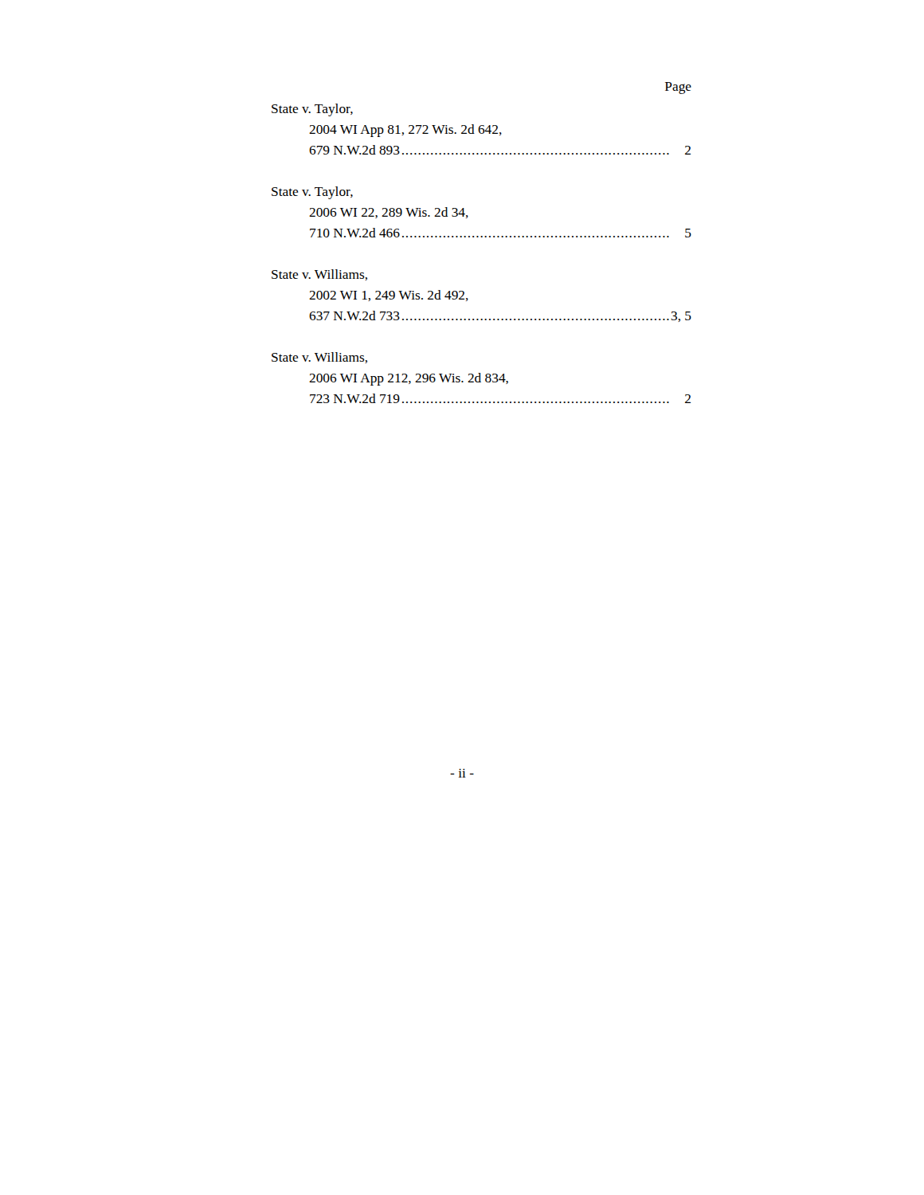Page
State v. Taylor,
2004 WI App 81, 272 Wis. 2d 642,
679 N.W.2d 893 ........................................................................ 2
State v. Taylor,
2006 WI 22, 289 Wis. 2d 34,
710 N.W.2d 466 ........................................................................ 5
State v. Williams,
2002 WI 1, 249 Wis. 2d 492,
637 N.W.2d 733 ................................................................... 3, 5
State v. Williams,
2006 WI App 212, 296 Wis. 2d 834,
723 N.W.2d 719 ........................................................................ 2
- ii -